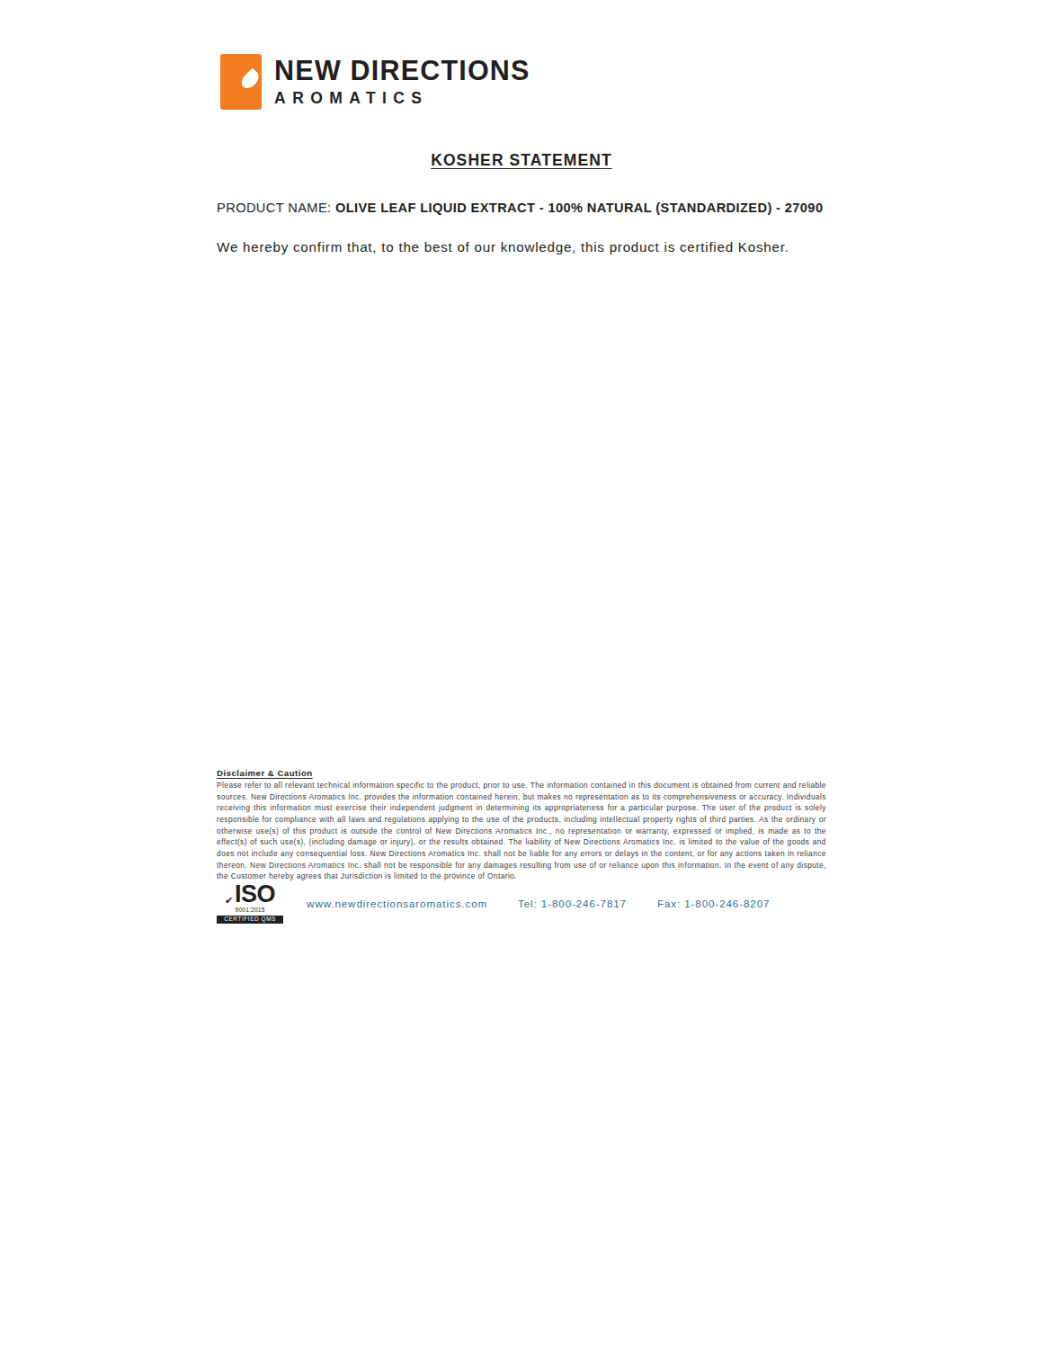NEW DIRECTIONS
AROMATICS
KOSHER STATEMENT
PRODUCT NAME: OLIVE LEAF LIQUID EXTRACT - 100% NATURAL (STANDARDIZED) - 27090
We hereby confirm that, to the best of our knowledge, this product is certified Kosher.
Disclaimer & Caution
Please refer to all relevant technical information specific to the product, prior to use. The information contained in this document is obtained from current and reliable sources. New Directions Aromatics Inc. provides the information contained herein, but makes no representation as to its comprehensiveness or accuracy. Individuals receiving this information must exercise their independent judgment in determining its appropriateness for a particular purpose. The user of the product is solely responsible for compliance with all laws and regulations applying to the use of the products, including intellectual property rights of third parties. As the ordinary or otherwise use(s) of this product is outside the control of New Directions Aromatics Inc., no representation or warranty, expressed or implied, is made as to the effect(s) of such use(s), (including damage or injury), or the results obtained. The liability of New Directions Aromatics Inc. is limited to the value of the goods and does not include any consequential loss. New Directions Aromatics Inc. shall not be liable for any errors or delays in the content, or for any actions taken in reliance thereon. New Directions Aromatics Inc. shall not be responsible for any damages resulting from use of or reliance upon this information. In the event of any dispute, the Customer hereby agrees that Jurisdiction is limited to the province of Ontario.
✔ ISO
9001:2015
CERTIFIED QMS
www.newdirectionsaromatics.com Tel: 1-800-246-7817 Fax: 1-800-246-8207